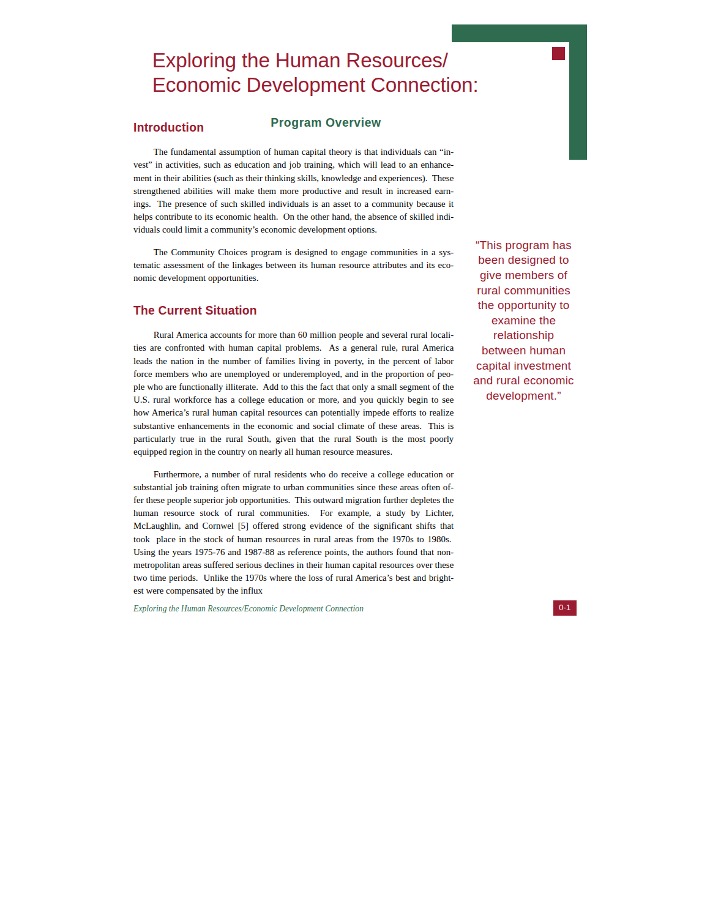Exploring the Human Resources/
Economic Development Connection:
Program Overview
Introduction
The fundamental assumption of human capital theory is that individuals can “invest” in activities, such as education and job training, which will lead to an enhancement in their abilities (such as their thinking skills, knowledge and experiences). These strengthened abilities will make them more productive and result in increased earnings. The presence of such skilled individuals is an asset to a community because it helps contribute to its economic health. On the other hand, the absence of skilled individuals could limit a community’s economic development options.
The Community Choices program is designed to engage communities in a systematic assessment of the linkages between its human resource attributes and its economic development opportunities.
The Current Situation
Rural America accounts for more than 60 million people and several rural localities are confronted with human capital problems. As a general rule, rural America leads the nation in the number of families living in poverty, in the percent of labor force members who are unemployed or underemployed, and in the proportion of people who are functionally illiterate. Add to this the fact that only a small segment of the U.S. rural workforce has a college education or more, and you quickly begin to see how America’s rural human capital resources can potentially impede efforts to realize substantive enhancements in the economic and social climate of these areas. This is particularly true in the rural South, given that the rural South is the most poorly equipped region in the country on nearly all human resource measures.
Furthermore, a number of rural residents who do receive a college education or substantial job training often migrate to urban communities since these areas often offer these people superior job opportunities. This outward migration further depletes the human resource stock of rural communities. For example, a study by Lichter, McLaughlin, and Cornwel [5] offered strong evidence of the significant shifts that took place in the stock of human resources in rural areas from the 1970s to 1980s. Using the years 1975-76 and 1987-88 as reference points, the authors found that nonmetropolitan areas suffered serious declines in their human capital resources over these two time periods. Unlike the 1970s where the loss of rural America’s best and brightest were compensated by the influx
“This program has been designed to give members of rural communities the opportunity to examine the relationship between human capital investment and rural economic development.”
Exploring the Human Resources/Economic Development Connection
0-1